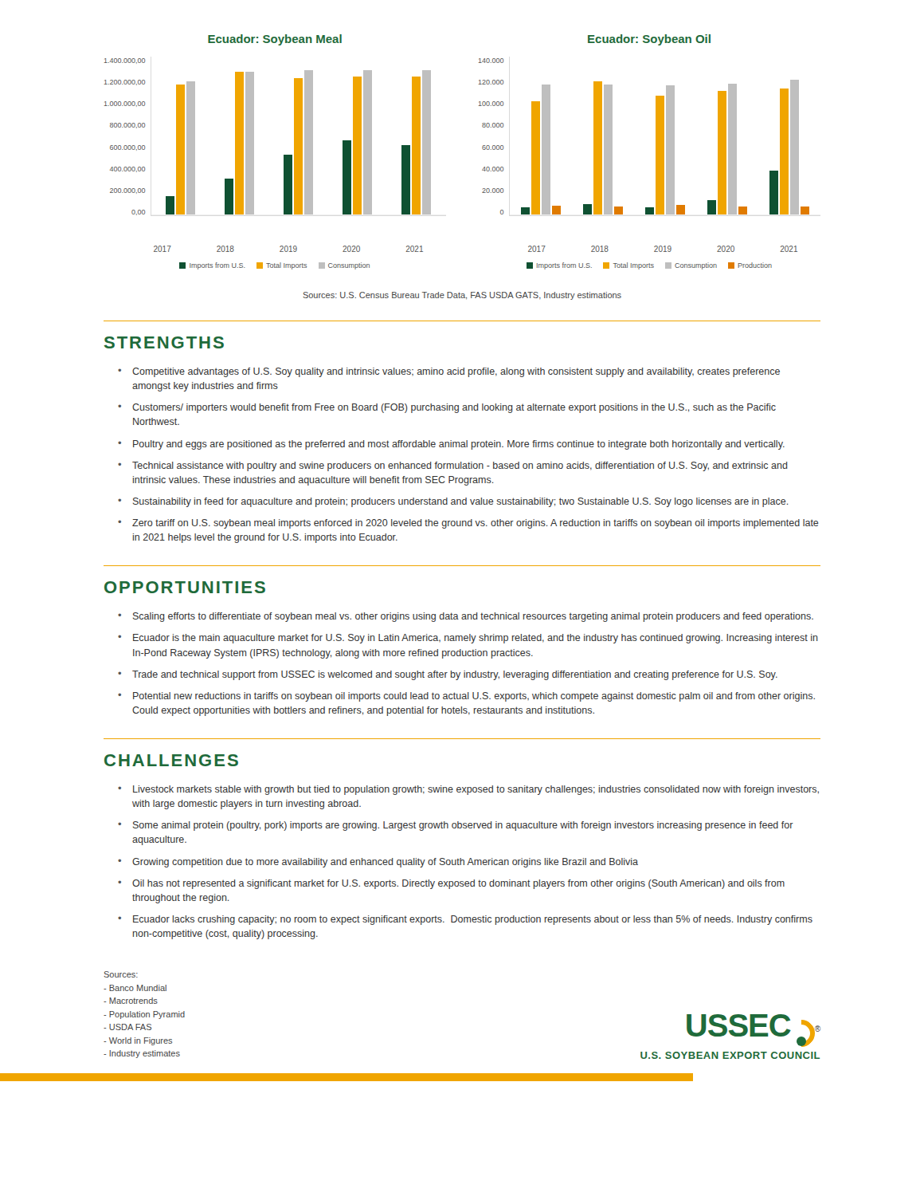Ecuador: Soybean Meal
1.400.000,00
1.200.000,00
1.000.000,00
800.000,00
600.000,00
400.000,00
200.000,00
0,00
20172018201920202021
Imports from U.S. Total Imports Consumption
Ecuador: Soybean Oil
140.000
120.000
100.000
80.000
60.000
40.000
20.000
0
20172018201920202021
Imports from U.S. Total Imports Consumption Production
Sources: U.S. Census Bureau Trade Data, FAS USDA GATS, Industry estimations
STRENGTHS
Competitive advantages of U.S. Soy quality and intrinsic values; amino acid profile, along with consistent supply and availability, creates preference amongst key industries and firms
Customers/ importers would benefit from Free on Board (FOB) purchasing and looking at alternate export positions in the U.S., such as the Pacific Northwest.
Poultry and eggs are positioned as the preferred and most affordable animal protein. More firms continue to integrate both horizontally and vertically.
Technical assistance with poultry and swine producers on enhanced formulation - based on amino acids, differentiation of U.S. Soy, and extrinsic and intrinsic values. These industries and aquaculture will benefit from SEC Programs.
Sustainability in feed for aquaculture and protein; producers understand and value sustainability; two Sustainable U.S. Soy logo licenses are in place.
Zero tariff on U.S. soybean meal imports enforced in 2020 leveled the ground vs. other origins. A reduction in tariffs on soybean oil imports implemented late in 2021 helps level the ground for U.S. imports into Ecuador.
OPPORTUNITIES
Scaling efforts to differentiate of soybean meal vs. other origins using data and technical resources targeting animal protein producers and feed operations.
Ecuador is the main aquaculture market for U.S. Soy in Latin America, namely shrimp related, and the industry has continued growing. Increasing interest in In-Pond Raceway System (IPRS) technology, along with more refined production practices.
Trade and technical support from USSEC is welcomed and sought after by industry, leveraging differentiation and creating preference for U.S. Soy.
Potential new reductions in tariffs on soybean oil imports could lead to actual U.S. exports, which compete against domestic palm oil and from other origins. Could expect opportunities with bottlers and refiners, and potential for hotels, restaurants and institutions.
CHALLENGES
Livestock markets stable with growth but tied to population growth; swine exposed to sanitary challenges; industries consolidated now with foreign investors, with large domestic players in turn investing abroad.
Some animal protein (poultry, pork) imports are growing. Largest growth observed in aquaculture with foreign investors increasing presence in feed for aquaculture.
Growing competition due to more availability and enhanced quality of South American origins like Brazil and Bolivia
Oil has not represented a significant market for U.S. exports. Directly exposed to dominant players from other origins (South American) and oils from throughout the region.
Ecuador lacks crushing capacity; no room to expect significant exports. Domestic production represents about or less than 5% of needs. Industry confirms non-competitive (cost, quality) processing.
Sources:
- Banco Mundial
- Macrotrends
- Population Pyramid
- USDA FAS
- World in Figures
- Industry estimates
USSEC ®
U.S. SOYBEAN EXPORT COUNCIL